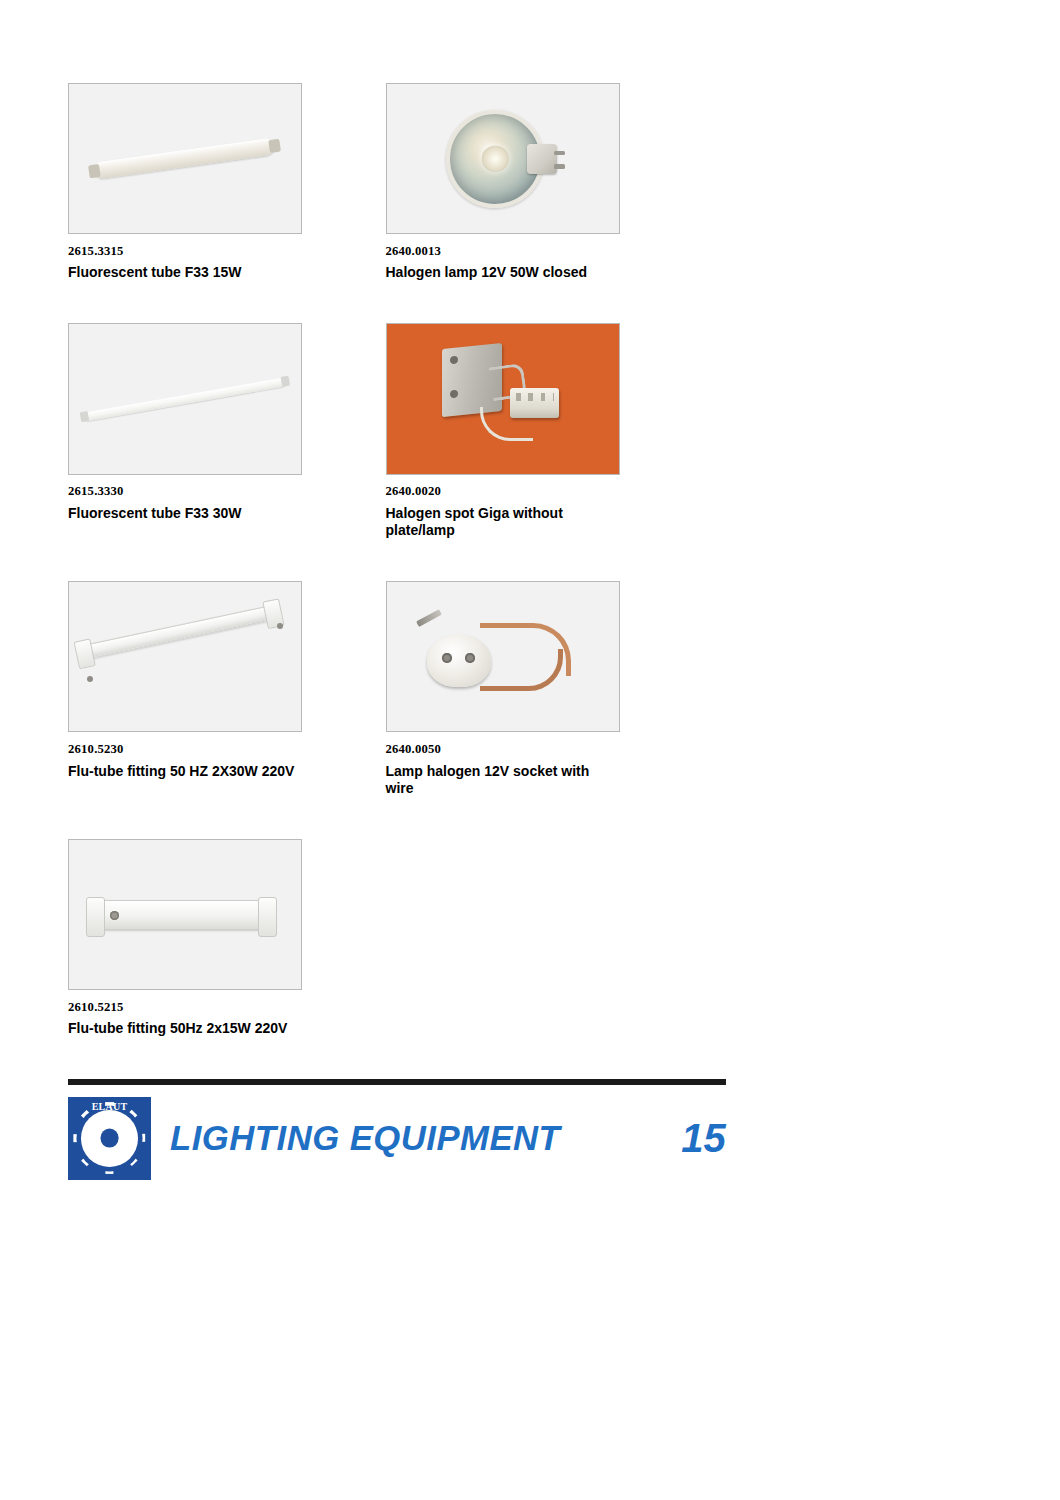2615.3315
Fluorescent tube F33 15W
2640.0013
Halogen lamp 12V 50W closed
2615.3330
Fluorescent tube F33 30W
2640.0020
Halogen spot Giga without plate/lamp
2610.5230
Flu-tube fitting 50 HZ 2X30W 220V
2640.0050
Lamp halogen 12V socket with wire
2610.5215
Flu-tube fitting 50Hz 2x15W 220V
ELAUT
LIGHTING EQUIPMENT
15